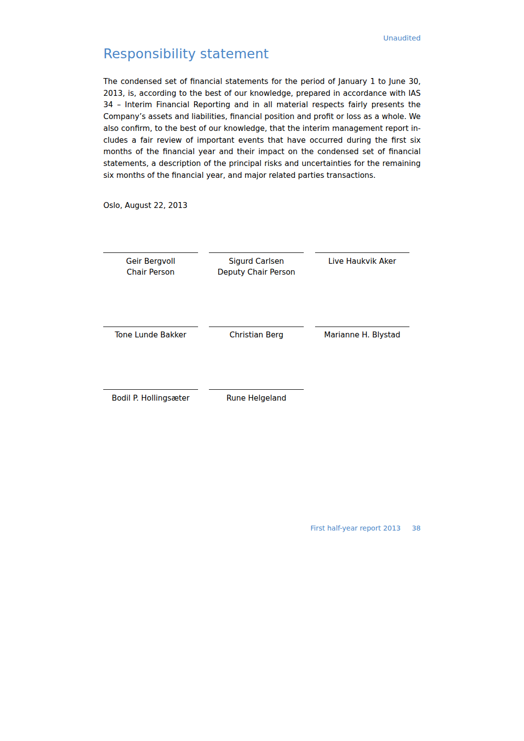Unaudited
Responsibility statement
The condensed set of financial statements for the period of January 1 to June 30, 2013, is, according to the best of our knowledge, prepared in accordance with IAS 34 – Interim Financial Reporting and in all material respects fairly presents the Company’s assets and liabilities, financial position and profit or loss as a whole. We also confirm, to the best of our knowledge, that the interim management report includes a fair review of important events that have occurred during the first six months of the financial year and their impact on the condensed set of financial statements, a description of the principal risks and uncertainties for the remaining six months of the financial year, and major related parties transactions.
Oslo, August 22, 2013
| Geir Bergvoll Chair Person | Sigurd Carlsen Deputy Chair Person | Live Haukvik Aker |
| Tone Lunde Bakker | Christian Berg | Marianne H. Blystad |
| Bodil P. Hollingsæter | Rune Helgeland | |
First half-year report 201338